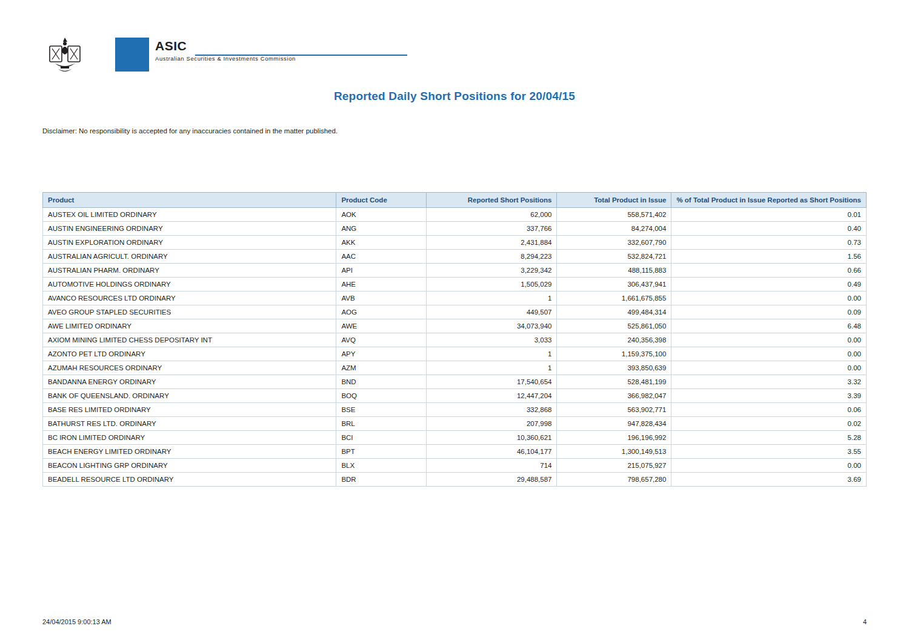ASIC
Australian Securities & Investments Commission
Reported Daily Short Positions for 20/04/15
Disclaimer: No responsibility is accepted for any inaccuracies contained in the matter published.
| Product | Product Code | Reported Short Positions | Total Product in Issue | % of Total Product in Issue Reported as Short Positions |
| --- | --- | --- | --- | --- |
| AUSTEX OIL LIMITED ORDINARY | AOK | 62,000 | 558,571,402 | 0.01 |
| AUSTIN ENGINEERING ORDINARY | ANG | 337,766 | 84,274,004 | 0.40 |
| AUSTIN EXPLORATION ORDINARY | AKK | 2,431,884 | 332,607,790 | 0.73 |
| AUSTRALIAN AGRICULT. ORDINARY | AAC | 8,294,223 | 532,824,721 | 1.56 |
| AUSTRALIAN PHARM. ORDINARY | API | 3,229,342 | 488,115,883 | 0.66 |
| AUTOMOTIVE HOLDINGS ORDINARY | AHE | 1,505,029 | 306,437,941 | 0.49 |
| AVANCO RESOURCES LTD ORDINARY | AVB | 1 | 1,661,675,855 | 0.00 |
| AVEO GROUP STAPLED SECURITIES | AOG | 449,507 | 499,484,314 | 0.09 |
| AWE LIMITED ORDINARY | AWE | 34,073,940 | 525,861,050 | 6.48 |
| AXIOM MINING LIMITED CHESS DEPOSITARY INT | AVQ | 3,033 | 240,356,398 | 0.00 |
| AZONTO PET LTD ORDINARY | APY | 1 | 1,159,375,100 | 0.00 |
| AZUMAH RESOURCES ORDINARY | AZM | 1 | 393,850,639 | 0.00 |
| BANDANNA ENERGY ORDINARY | BND | 17,540,654 | 528,481,199 | 3.32 |
| BANK OF QUEENSLAND. ORDINARY | BOQ | 12,447,204 | 366,982,047 | 3.39 |
| BASE RES LIMITED ORDINARY | BSE | 332,868 | 563,902,771 | 0.06 |
| BATHURST RES LTD. ORDINARY | BRL | 207,998 | 947,828,434 | 0.02 |
| BC IRON LIMITED ORDINARY | BCI | 10,360,621 | 196,196,992 | 5.28 |
| BEACH ENERGY LIMITED ORDINARY | BPT | 46,104,177 | 1,300,149,513 | 3.55 |
| BEACON LIGHTING GRP ORDINARY | BLX | 714 | 215,075,927 | 0.00 |
| BEADELL RESOURCE LTD ORDINARY | BDR | 29,488,587 | 798,657,280 | 3.69 |
24/04/2015 9:00:13 AM 4